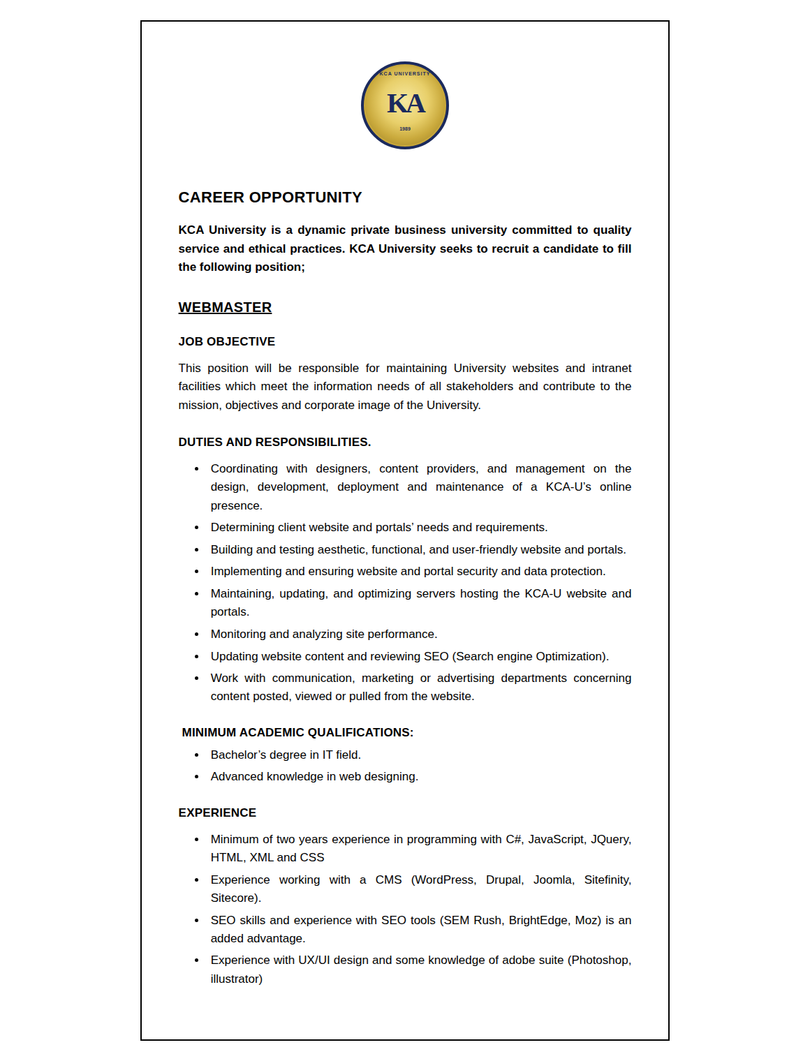KCA UNIVERSITY KA 1989
CAREER OPPORTUNITY
KCA University is a dynamic private business university committed to quality service and ethical practices. KCA University seeks to recruit a candidate to fill the following position;
WEBMASTER
JOB OBJECTIVE
This position will be responsible for maintaining University websites and intranet facilities which meet the information needs of all stakeholders and contribute to the mission, objectives and corporate image of the University.
DUTIES AND RESPONSIBILITIES.
Coordinating with designers, content providers, and management on the design, development, deployment and maintenance of a KCA-U’s online presence.
Determining client website and portals’ needs and requirements.
Building and testing aesthetic, functional, and user-friendly website and portals.
Implementing and ensuring website and portal security and data protection.
Maintaining, updating, and optimizing servers hosting the KCA-U website and portals.
Monitoring and analyzing site performance.
Updating website content and reviewing SEO (Search engine Optimization).
Work with communication, marketing or advertising departments concerning content posted, viewed or pulled from the website.
MINIMUM ACADEMIC QUALIFICATIONS:
Bachelor’s degree in IT field.
Advanced knowledge in web designing.
EXPERIENCE
Minimum of two years experience in programming with C#, JavaScript, JQuery, HTML, XML and CSS
Experience working with a CMS (WordPress, Drupal, Joomla, Sitefinity, Sitecore).
SEO skills and experience with SEO tools (SEM Rush, BrightEdge, Moz) is an added advantage.
Experience with UX/UI design and some knowledge of adobe suite (Photoshop, illustrator)